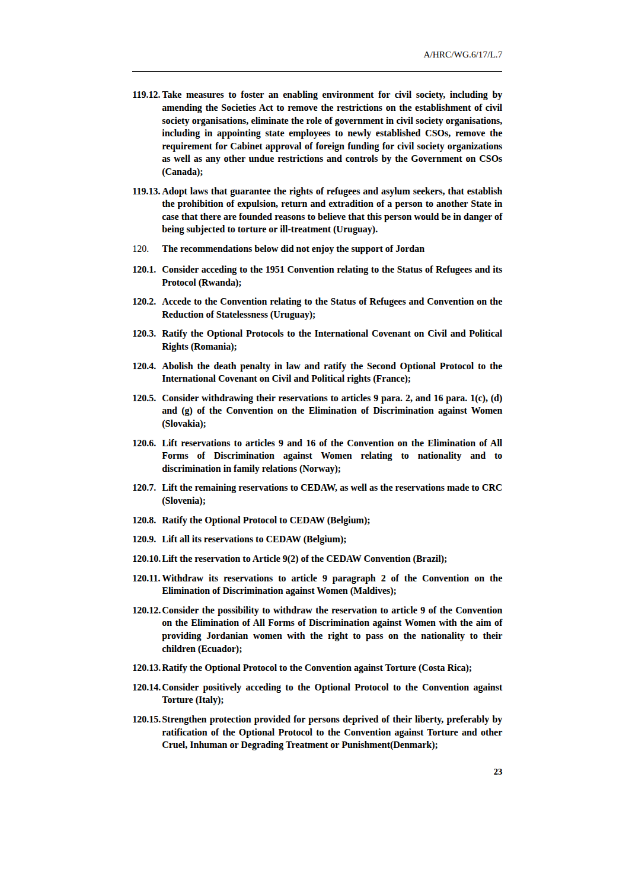A/HRC/WG.6/17/L.7
119.12. Take measures to foster an enabling environment for civil society, including by amending the Societies Act to remove the restrictions on the establishment of civil society organisations, eliminate the role of government in civil society organisations, including in appointing state employees to newly established CSOs, remove the requirement for Cabinet approval of foreign funding for civil society organizations as well as any other undue restrictions and controls by the Government on CSOs (Canada);
119.13. Adopt laws that guarantee the rights of refugees and asylum seekers, that establish the prohibition of expulsion, return and extradition of a person to another State in case that there are founded reasons to believe that this person would be in danger of being subjected to torture or ill-treatment (Uruguay).
120. The recommendations below did not enjoy the support of Jordan
120.1. Consider acceding to the 1951 Convention relating to the Status of Refugees and its Protocol (Rwanda);
120.2. Accede to the Convention relating to the Status of Refugees and Convention on the Reduction of Statelessness (Uruguay);
120.3. Ratify the Optional Protocols to the International Covenant on Civil and Political Rights (Romania);
120.4. Abolish the death penalty in law and ratify the Second Optional Protocol to the International Covenant on Civil and Political rights (France);
120.5. Consider withdrawing their reservations to articles 9 para. 2, and 16 para. 1(c), (d) and (g) of the Convention on the Elimination of Discrimination against Women (Slovakia);
120.6. Lift reservations to articles 9 and 16 of the Convention on the Elimination of All Forms of Discrimination against Women relating to nationality and to discrimination in family relations (Norway);
120.7. Lift the remaining reservations to CEDAW, as well as the reservations made to CRC (Slovenia);
120.8. Ratify the Optional Protocol to CEDAW (Belgium);
120.9. Lift all its reservations to CEDAW (Belgium);
120.10. Lift the reservation to Article 9(2) of the CEDAW Convention (Brazil);
120.11. Withdraw its reservations to article 9 paragraph 2 of the Convention on the Elimination of Discrimination against Women (Maldives);
120.12. Consider the possibility to withdraw the reservation to article 9 of the Convention on the Elimination of All Forms of Discrimination against Women with the aim of providing Jordanian women with the right to pass on the nationality to their children (Ecuador);
120.13. Ratify the Optional Protocol to the Convention against Torture (Costa Rica);
120.14. Consider positively acceding to the Optional Protocol to the Convention against Torture (Italy);
120.15. Strengthen protection provided for persons deprived of their liberty, preferably by ratification of the Optional Protocol to the Convention against Torture and other Cruel, Inhuman or Degrading Treatment or Punishment(Denmark);
23